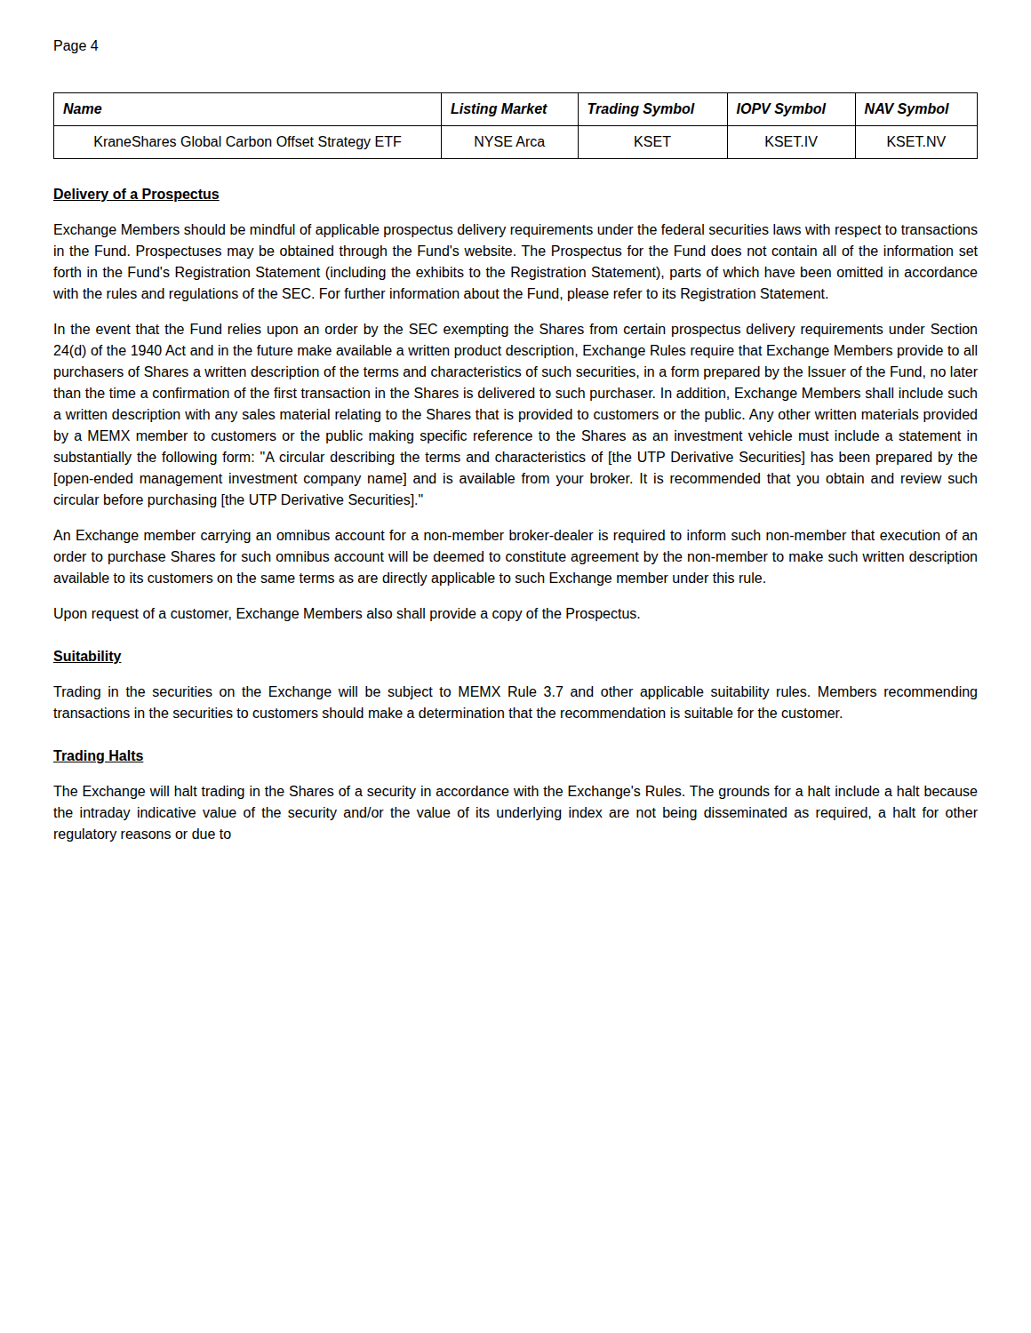Page 4
| Name | Listing Market | Trading Symbol | IOPV Symbol | NAV Symbol |
| --- | --- | --- | --- | --- |
| KraneShares Global Carbon Offset Strategy ETF | NYSE Arca | KSET | KSET.IV | KSET.NV |
Delivery of a Prospectus
Exchange Members should be mindful of applicable prospectus delivery requirements under the federal securities laws with respect to transactions in the Fund. Prospectuses may be obtained through the Fund's website. The Prospectus for the Fund does not contain all of the information set forth in the Fund's Registration Statement (including the exhibits to the Registration Statement), parts of which have been omitted in accordance with the rules and regulations of the SEC. For further information about the Fund, please refer to its Registration Statement.
In the event that the Fund relies upon an order by the SEC exempting the Shares from certain prospectus delivery requirements under Section 24(d) of the 1940 Act and in the future make available a written product description, Exchange Rules require that Exchange Members provide to all purchasers of Shares a written description of the terms and characteristics of such securities, in a form prepared by the Issuer of the Fund, no later than the time a confirmation of the first transaction in the Shares is delivered to such purchaser. In addition, Exchange Members shall include such a written description with any sales material relating to the Shares that is provided to customers or the public. Any other written materials provided by a MEMX member to customers or the public making specific reference to the Shares as an investment vehicle must include a statement in substantially the following form: "A circular describing the terms and characteristics of [the UTP Derivative Securities] has been prepared by the [open-ended management investment company name] and is available from your broker. It is recommended that you obtain and review such circular before purchasing [the UTP Derivative Securities]."
An Exchange member carrying an omnibus account for a non-member broker-dealer is required to inform such non-member that execution of an order to purchase Shares for such omnibus account will be deemed to constitute agreement by the non-member to make such written description available to its customers on the same terms as are directly applicable to such Exchange member under this rule.
Upon request of a customer, Exchange Members also shall provide a copy of the Prospectus.
Suitability
Trading in the securities on the Exchange will be subject to MEMX Rule 3.7 and other applicable suitability rules. Members recommending transactions in the securities to customers should make a determination that the recommendation is suitable for the customer.
Trading Halts
The Exchange will halt trading in the Shares of a security in accordance with the Exchange's Rules. The grounds for a halt include a halt because the intraday indicative value of the security and/or the value of its underlying index are not being disseminated as required, a halt for other regulatory reasons or due to